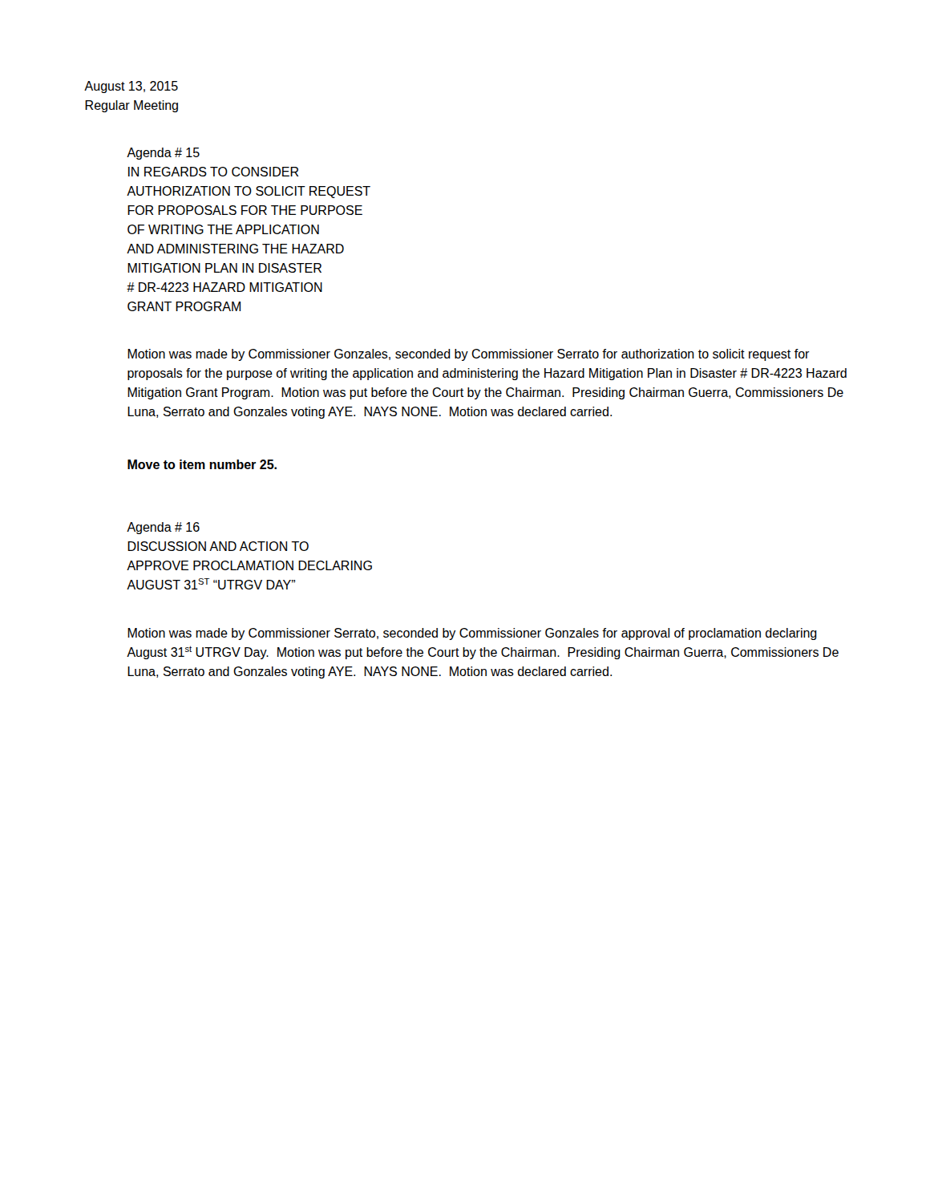August 13, 2015
Regular Meeting
Agenda # 15
IN REGARDS TO CONSIDER
AUTHORIZATION TO SOLICIT REQUEST
FOR PROPOSALS FOR THE PURPOSE
OF WRITING THE APPLICATION
AND ADMINISTERING THE HAZARD
MITIGATION PLAN IN DISASTER
# DR-4223 HAZARD MITIGATION
GRANT PROGRAM
Motion was made by Commissioner Gonzales, seconded by Commissioner Serrato for authorization to solicit request for proposals for the purpose of writing the application and administering the Hazard Mitigation Plan in Disaster # DR-4223 Hazard Mitigation Grant Program. Motion was put before the Court by the Chairman. Presiding Chairman Guerra, Commissioners De Luna, Serrato and Gonzales voting AYE. NAYS NONE. Motion was declared carried.
Move to item number 25.
Agenda # 16
DISCUSSION AND ACTION TO
APPROVE PROCLAMATION DECLARING
AUGUST 31ST “UTRGV DAY”
Motion was made by Commissioner Serrato, seconded by Commissioner Gonzales for approval of proclamation declaring August 31st UTRGV Day. Motion was put before the Court by the Chairman. Presiding Chairman Guerra, Commissioners De Luna, Serrato and Gonzales voting AYE. NAYS NONE. Motion was declared carried.